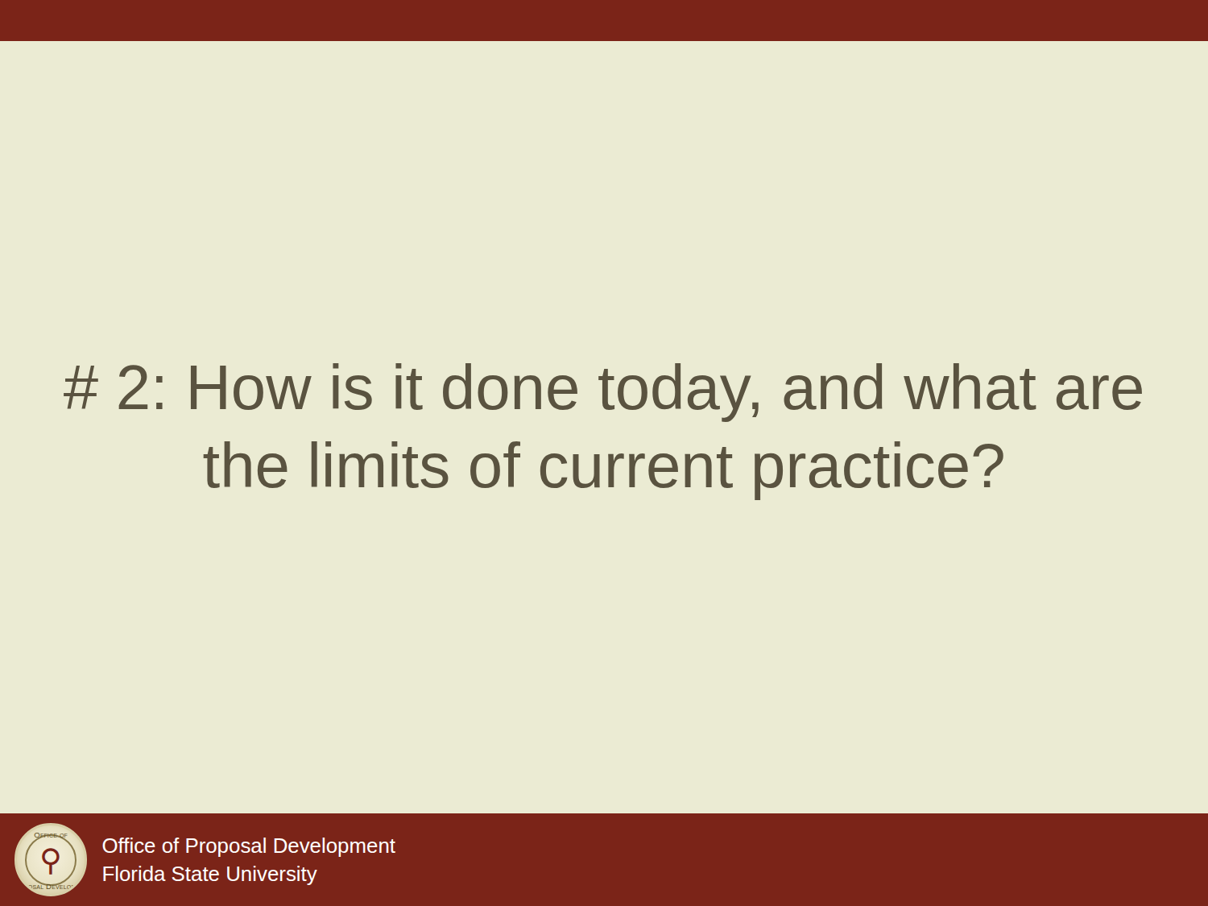# 2: How is it done today, and what are the limits of current practice?
Office of ⚲ Proposal Development
Office of Proposal Development
Florida State University